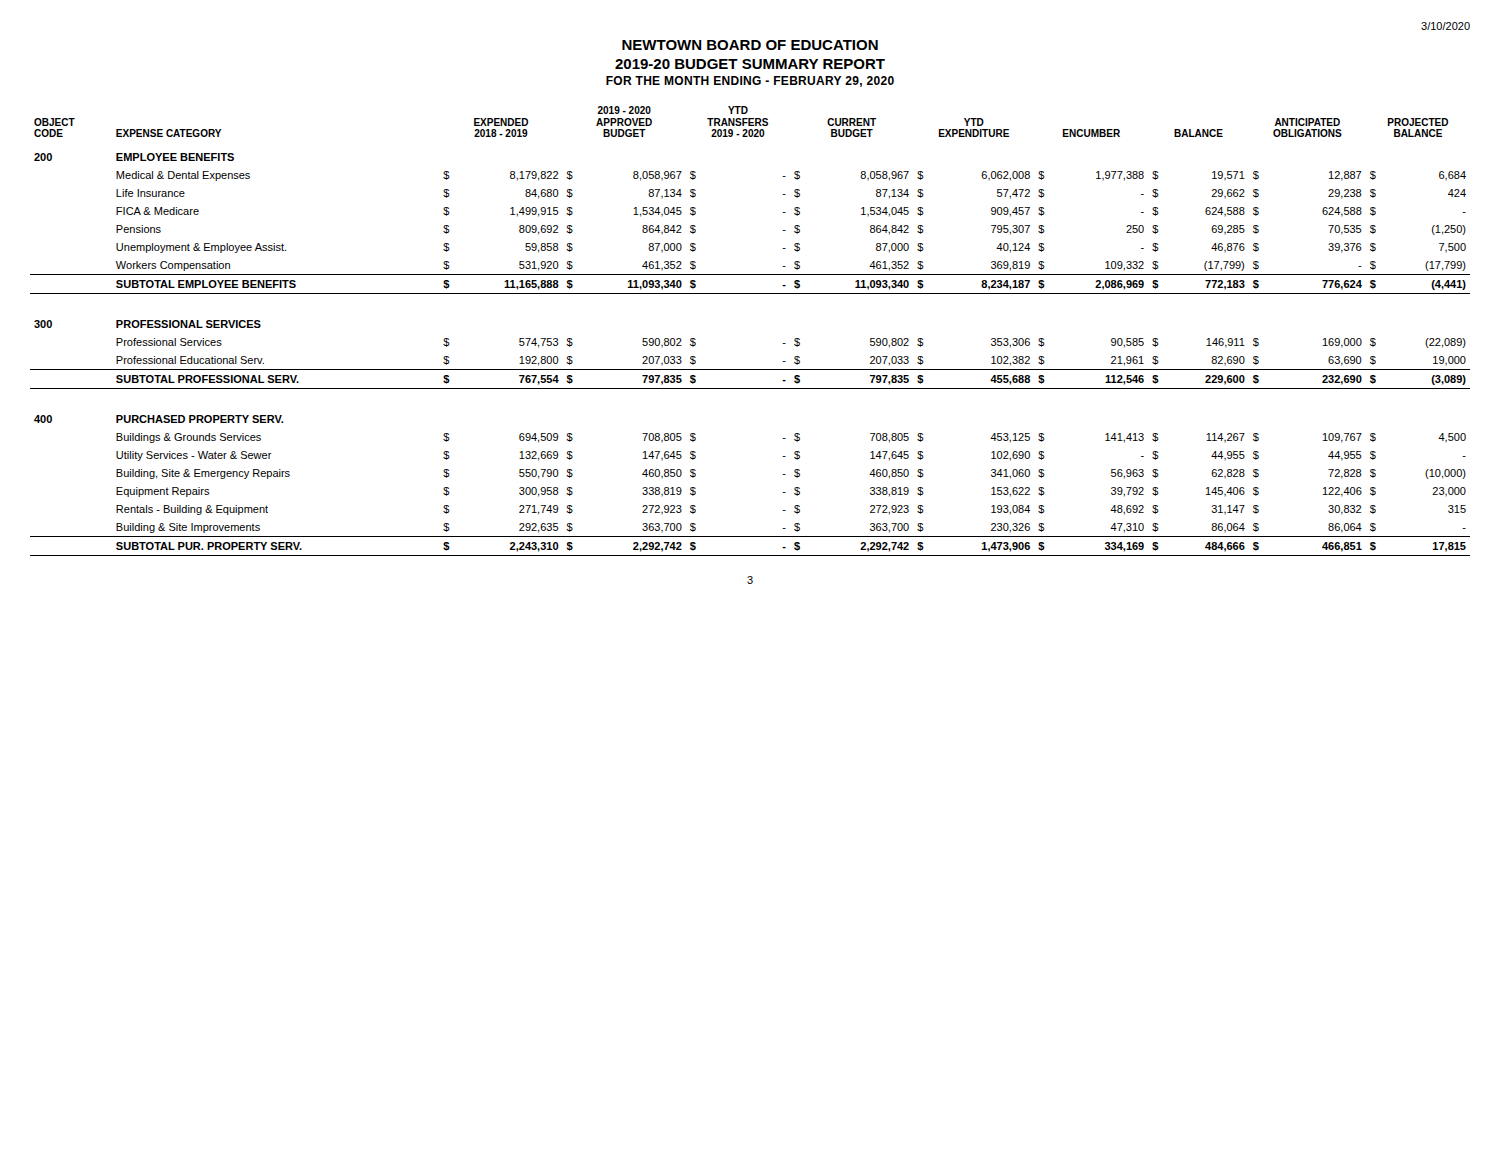3/10/2020
NEWTOWN BOARD OF EDUCATION
2019-20 BUDGET SUMMARY REPORT
FOR THE MONTH ENDING - FEBRUARY 29, 2020
| OBJECT CODE | EXPENSE CATEGORY | EXPENDED 2018 - 2019 | 2019 - 2020 APPROVED BUDGET | YTD TRANSFERS 2019 - 2020 | CURRENT BUDGET | YTD EXPENDITURE | ENCUMBER | BALANCE | ANTICIPATED OBLIGATIONS | PROJECTED BALANCE |
| --- | --- | --- | --- | --- | --- | --- | --- | --- | --- | --- |
| 200 | EMPLOYEE BENEFITS |
| | Medical & Dental Expenses | $ | 8,179,822 | $ | 8,058,967 | $ | - | $ | 8,058,967 | $ | 6,062,008 | $ | 1,977,388 | $ | 19,571 | $ | 12,887 | $ | 6,684 |
| | Life Insurance | $ | 84,680 | $ | 87,134 | $ | - | $ | 87,134 | $ | 57,472 | $ | - | $ | 29,662 | $ | 29,238 | $ | 424 |
| | FICA & Medicare | $ | 1,499,915 | $ | 1,534,045 | $ | - | $ | 1,534,045 | $ | 909,457 | $ | - | $ | 624,588 | $ | 624,588 | $ | - |
| | Pensions | $ | 809,692 | $ | 864,842 | $ | - | $ | 864,842 | $ | 795,307 | $ | 250 | $ | 69,285 | $ | 70,535 | $ | (1,250) |
| | Unemployment & Employee Assist. | $ | 59,858 | $ | 87,000 | $ | - | $ | 87,000 | $ | 40,124 | $ | - | $ | 46,876 | $ | 39,376 | $ | 7,500 |
| | Workers Compensation | $ | 531,920 | $ | 461,352 | $ | - | $ | 461,352 | $ | 369,819 | $ | 109,332 | $ | (17,799) | $ | - | $ | (17,799) |
| | SUBTOTAL EMPLOYEE BENEFITS | $ | 11,165,888 | $ | 11,093,340 | $ | - | $ | 11,093,340 | $ | 8,234,187 | $ | 2,086,969 | $ | 772,183 | $ | 776,624 | $ | (4,441) |
| 300 | PROFESSIONAL SERVICES |
| | Professional Services | $ | 574,753 | $ | 590,802 | $ | - | $ | 590,802 | $ | 353,306 | $ | 90,585 | $ | 146,911 | $ | 169,000 | $ | (22,089) |
| | Professional Educational Serv. | $ | 192,800 | $ | 207,033 | $ | - | $ | 207,033 | $ | 102,382 | $ | 21,961 | $ | 82,690 | $ | 63,690 | $ | 19,000 |
| | SUBTOTAL PROFESSIONAL SERV. | $ | 767,554 | $ | 797,835 | $ | - | $ | 797,835 | $ | 455,688 | $ | 112,546 | $ | 229,600 | $ | 232,690 | $ | (3,089) |
| 400 | PURCHASED PROPERTY SERV. |
| | Buildings & Grounds Services | $ | 694,509 | $ | 708,805 | $ | - | $ | 708,805 | $ | 453,125 | $ | 141,413 | $ | 114,267 | $ | 109,767 | $ | 4,500 |
| | Utility Services - Water & Sewer | $ | 132,669 | $ | 147,645 | $ | - | $ | 147,645 | $ | 102,690 | $ | - | $ | 44,955 | $ | 44,955 | $ | - |
| | Building, Site & Emergency Repairs | $ | 550,790 | $ | 460,850 | $ | - | $ | 460,850 | $ | 341,060 | $ | 56,963 | $ | 62,828 | $ | 72,828 | $ | (10,000) |
| | Equipment Repairs | $ | 300,958 | $ | 338,819 | $ | - | $ | 338,819 | $ | 153,622 | $ | 39,792 | $ | 145,406 | $ | 122,406 | $ | 23,000 |
| | Rentals - Building & Equipment | $ | 271,749 | $ | 272,923 | $ | - | $ | 272,923 | $ | 193,084 | $ | 48,692 | $ | 31,147 | $ | 30,832 | $ | 315 |
| | Building & Site Improvements | $ | 292,635 | $ | 363,700 | $ | - | $ | 363,700 | $ | 230,326 | $ | 47,310 | $ | 86,064 | $ | 86,064 | $ | - |
| | SUBTOTAL PUR. PROPERTY SERV. | $ | 2,243,310 | $ | 2,292,742 | $ | - | $ | 2,292,742 | $ | 1,473,906 | $ | 334,169 | $ | 484,666 | $ | 466,851 | $ | 17,815 |
3